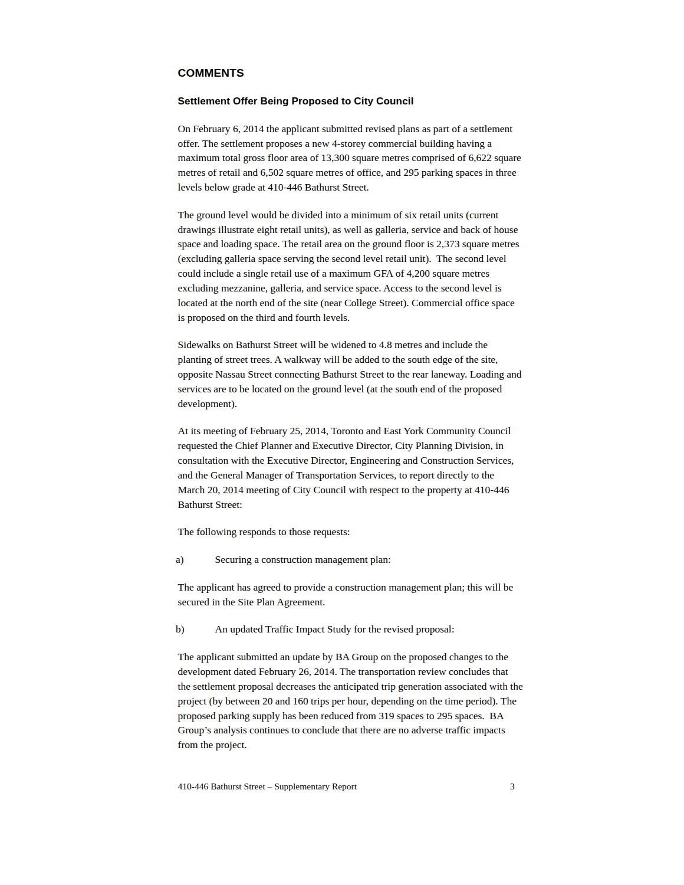COMMENTS
Settlement Offer Being Proposed to City Council
On February 6, 2014 the applicant submitted revised plans as part of a settlement offer. The settlement proposes a new 4-storey commercial building having a maximum total gross floor area of 13,300 square metres comprised of 6,622 square metres of retail and 6,502 square metres of office, and 295 parking spaces in three levels below grade at 410-446 Bathurst Street.
The ground level would be divided into a minimum of six retail units (current drawings illustrate eight retail units), as well as galleria, service and back of house space and loading space. The retail area on the ground floor is 2,373 square metres (excluding galleria space serving the second level retail unit). The second level could include a single retail use of a maximum GFA of 4,200 square metres excluding mezzanine, galleria, and service space. Access to the second level is located at the north end of the site (near College Street). Commercial office space is proposed on the third and fourth levels.
Sidewalks on Bathurst Street will be widened to 4.8 metres and include the planting of street trees. A walkway will be added to the south edge of the site, opposite Nassau Street connecting Bathurst Street to the rear laneway. Loading and services are to be located on the ground level (at the south end of the proposed development).
At its meeting of February 25, 2014, Toronto and East York Community Council requested the Chief Planner and Executive Director, City Planning Division, in consultation with the Executive Director, Engineering and Construction Services, and the General Manager of Transportation Services, to report directly to the March 20, 2014 meeting of City Council with respect to the property at 410-446 Bathurst Street:
The following responds to those requests:
a) Securing a construction management plan:
The applicant has agreed to provide a construction management plan; this will be secured in the Site Plan Agreement.
b) An updated Traffic Impact Study for the revised proposal:
The applicant submitted an update by BA Group on the proposed changes to the development dated February 26, 2014. The transportation review concludes that the settlement proposal decreases the anticipated trip generation associated with the project (by between 20 and 160 trips per hour, depending on the time period). The proposed parking supply has been reduced from 319 spaces to 295 spaces. BA Group’s analysis continues to conclude that there are no adverse traffic impacts from the project.
410-446 Bathurst Street – Supplementary Report 3